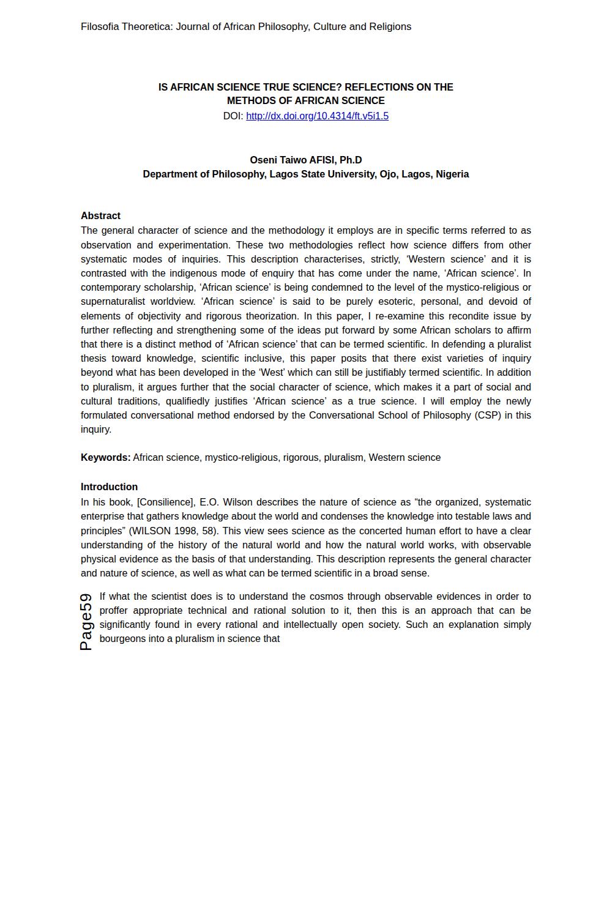Filosofia Theoretica: Journal of African Philosophy, Culture and Religions
Is African Science True Science? Reflections on the Methods of African Science
DOI: http://dx.doi.org/10.4314/ft.v5i1.5
Oseni Taiwo AFISI, Ph.D
Department of Philosophy, Lagos State University, Ojo, Lagos, Nigeria
Abstract
The general character of science and the methodology it employs are in specific terms referred to as observation and experimentation. These two methodologies reflect how science differs from other systematic modes of inquiries. This description characterises, strictly, ‘Western science’ and it is contrasted with the indigenous mode of enquiry that has come under the name, ‘African science’. In contemporary scholarship, ‘African science’ is being condemned to the level of the mystico-religious or supernaturalist worldview. ‘African science’ is said to be purely esoteric, personal, and devoid of elements of objectivity and rigorous theorization. In this paper, I re-examine this recondite issue by further reflecting and strengthening some of the ideas put forward by some African scholars to affirm that there is a distinct method of ‘African science’ that can be termed scientific. In defending a pluralist thesis toward knowledge, scientific inclusive, this paper posits that there exist varieties of inquiry beyond what has been developed in the ‘West’ which can still be justifiably termed scientific. In addition to pluralism, it argues further that the social character of science, which makes it a part of social and cultural traditions, qualifiedly justifies ‘African science’ as a true science. I will employ the newly formulated conversational method endorsed by the Conversational School of Philosophy (CSP) in this inquiry.
Keywords: African science, mystico-religious, rigorous, pluralism, Western science
Introduction
In his book, [Consilience], E.O. Wilson describes the nature of science as “the organized, systematic enterprise that gathers knowledge about the world and condenses the knowledge into testable laws and principles” (WILSON 1998, 58). This view sees science as the concerted human effort to have a clear understanding of the history of the natural world and how the natural world works, with observable physical evidence as the basis of that understanding. This description represents the general character and nature of science, as well as what can be termed scientific in a broad sense.
Page59
If what the scientist does is to understand the cosmos through observable evidences in order to proffer appropriate technical and rational solution to it, then this is an approach that can be significantly found in every rational and intellectually open society. Such an explanation simply bourgeons into a pluralism in science that